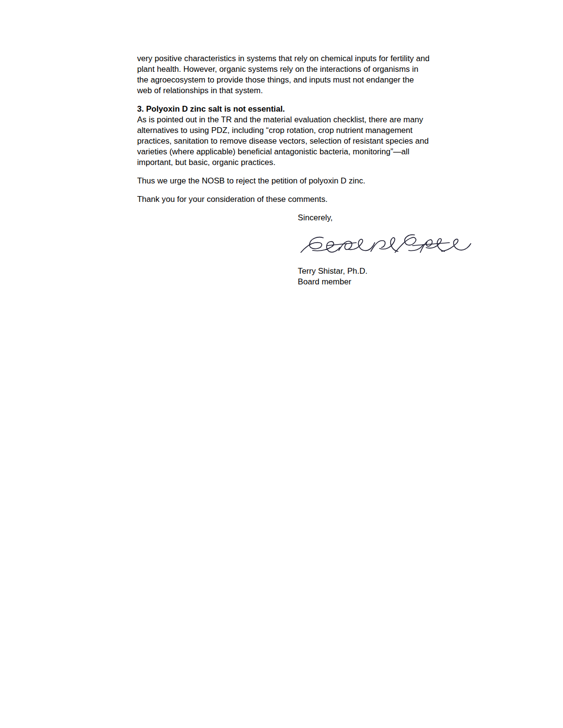very positive characteristics in systems that rely on chemical inputs for fertility and plant health. However, organic systems rely on the interactions of organisms in the agroecosystem to provide those things, and inputs must not endanger the web of relationships in that system.
3. Polyoxin D zinc salt is not essential.
As is pointed out in the TR and the material evaluation checklist, there are many alternatives to using PDZ, including “crop rotation, crop nutrient management practices, sanitation to remove disease vectors, selection of resistant species and varieties (where applicable) beneficial antagonistic bacteria, monitoring”—all important, but basic, organic practices.
Thus we urge the NOSB to reject the petition of polyoxin D zinc.
Thank you for your consideration of these comments.
Sincerely,
Signature
Terry Shistar, Ph.D.
Board member